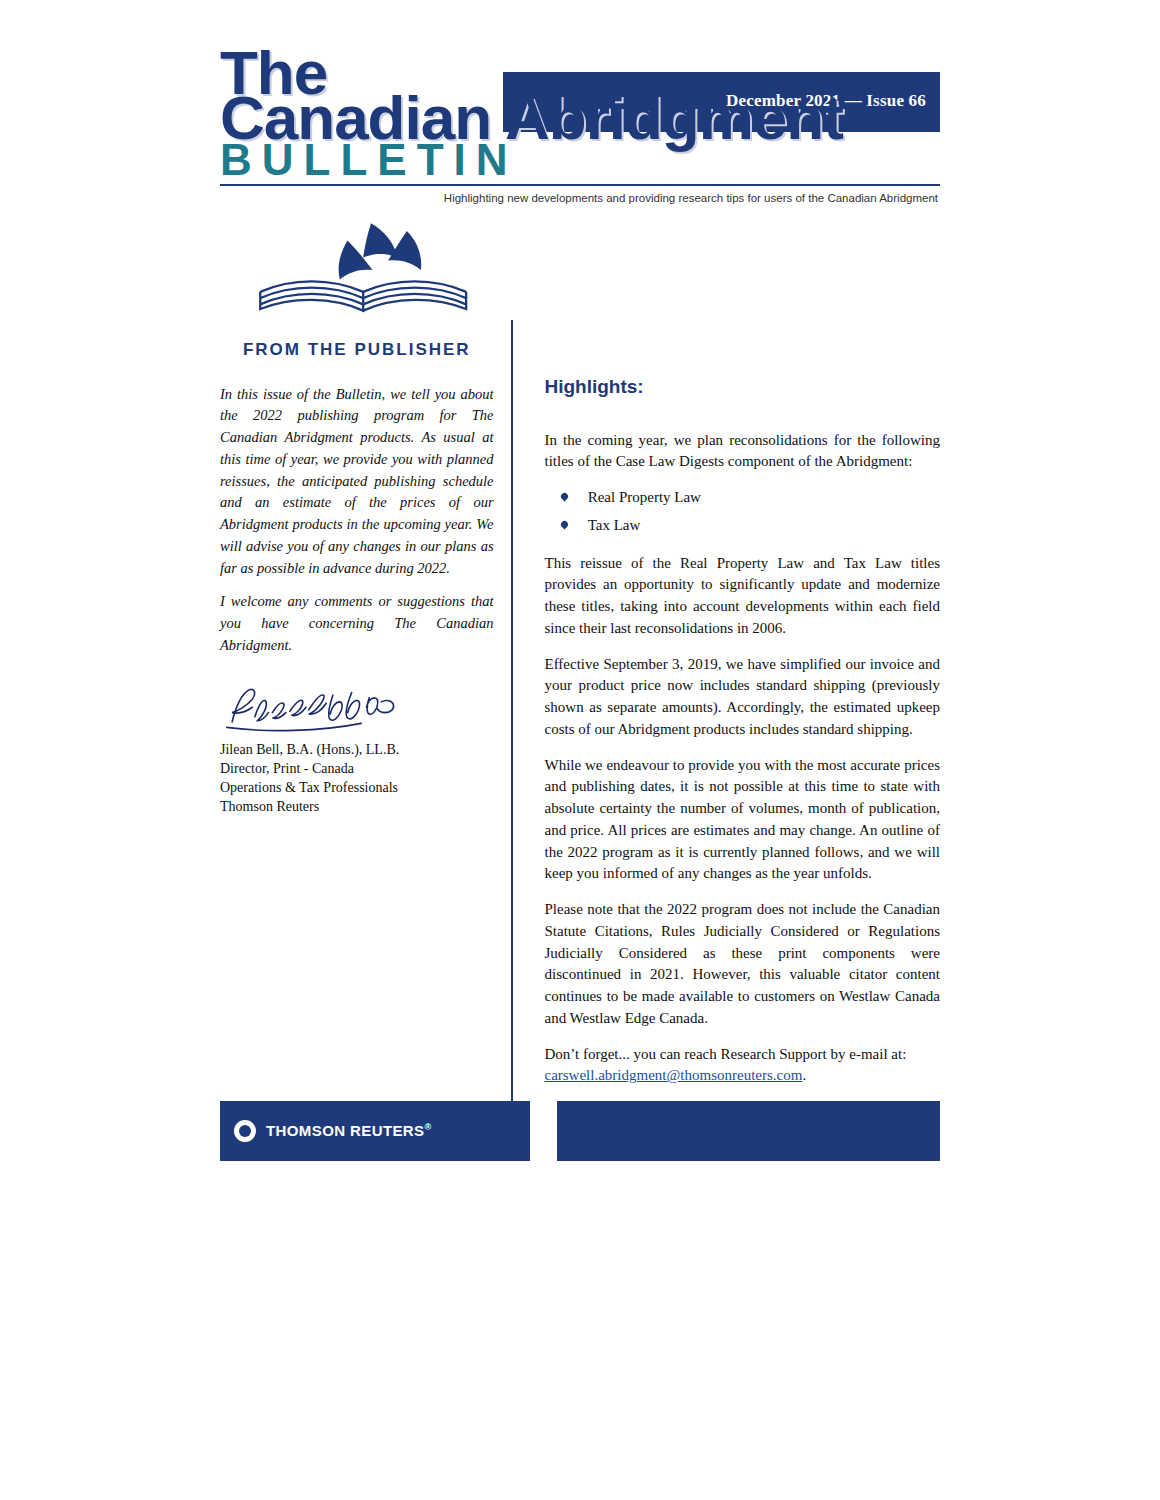December 2021 — Issue 66
The Canadian Abridgment BULLETIN
Highlighting new developments and providing research tips for users of the Canadian Abridgment
FROM THE PUBLISHER
In this issue of the Bulletin, we tell you about the 2022 publishing program for The Canadian Abridgment products. As usual at this time of year, we provide you with planned reissues, the anticipated publishing schedule and an estimate of the prices of our Abridgment products in the upcoming year. We will advise you of any changes in our plans as far as possible in advance during 2022.
I welcome any comments or suggestions that you have concerning The Canadian Abridgment.
Jilean Bell, B.A. (Hons.), LL.B. Director, Print - Canada Operations & Tax Professionals Thomson Reuters
Highlights:
In the coming year, we plan reconsolidations for the following titles of the Case Law Digests component of the Abridgment:
Real Property Law
Tax Law
This reissue of the Real Property Law and Tax Law titles provides an opportunity to significantly update and modernize these titles, taking into account developments within each field since their last reconsolidations in 2006.
Effective September 3, 2019, we have simplified our invoice and your product price now includes standard shipping (previously shown as separate amounts). Accordingly, the estimated upkeep costs of our Abridgment products includes standard shipping.
While we endeavour to provide you with the most accurate prices and publishing dates, it is not possible at this time to state with absolute certainty the number of volumes, month of publication, and price. All prices are estimates and may change. An outline of the 2022 program as it is currently planned follows, and we will keep you informed of any changes as the year unfolds.
Please note that the 2022 program does not include the Canadian Statute Citations, Rules Judicially Considered or Regulations Judicially Considered as these print components were discontinued in 2021. However, this valuable citator content continues to be made available to customers on Westlaw Canada and Westlaw Edge Canada.
Don’t forget... you can reach Research Support by e-mail at:
carswell.abridgment@thomsonreuters.com.
THOMSON REUTERS®